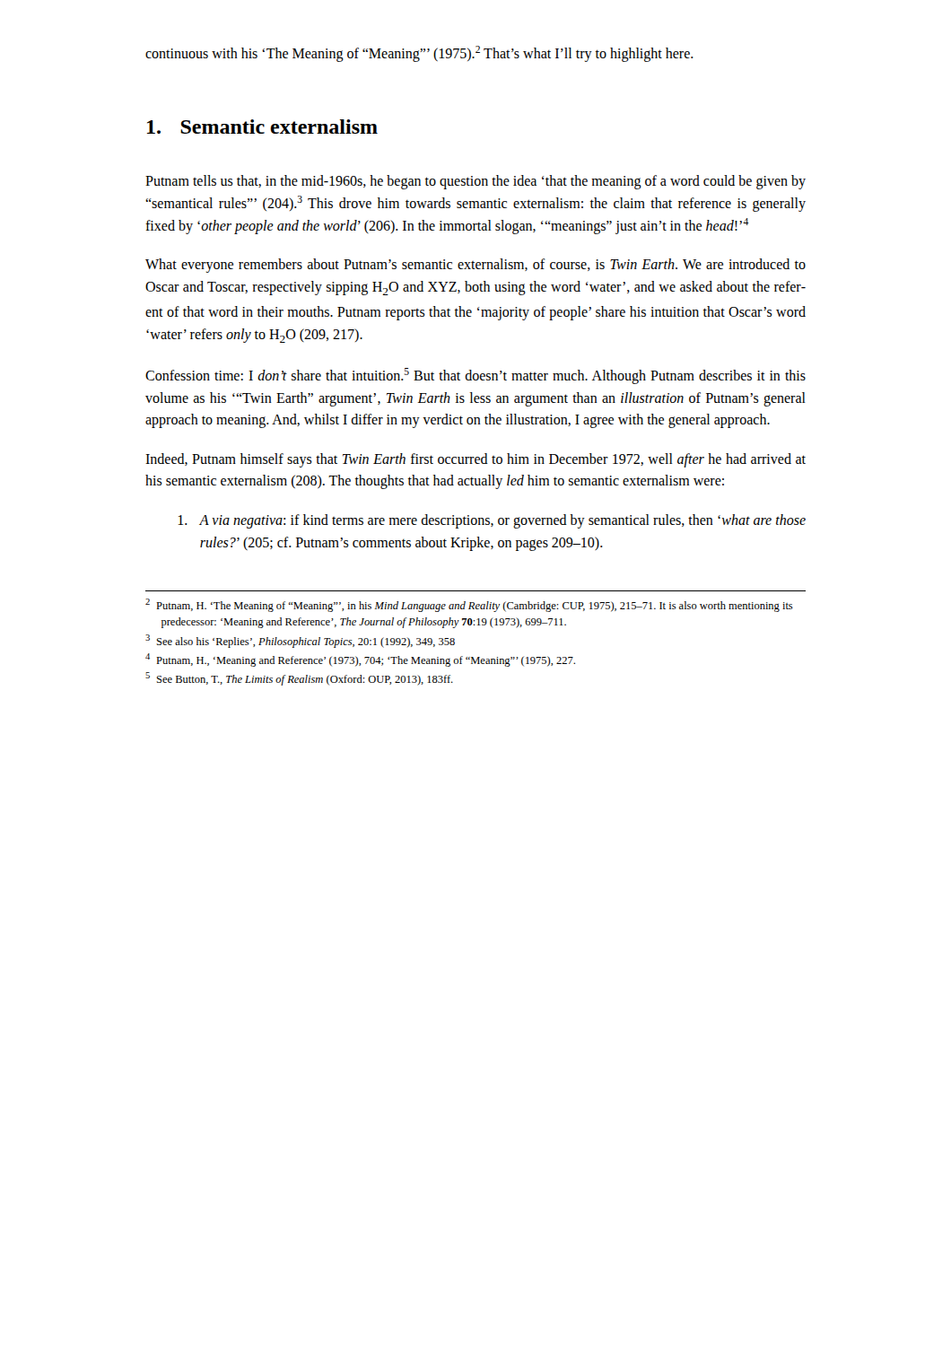continuous with his ‘The Meaning of “Meaning”’ (1975).2 That’s what I’ll try to highlight here.
1. Semantic externalism
Putnam tells us that, in the mid-1960s, he began to question the idea ‘that the meaning of a word could be given by “semantical rules”’ (204).3 This drove him towards semantic externalism: the claim that reference is generally fixed by ‘other people and the world’ (206). In the immortal slogan, ‘“meanings” just ain’t in the head!’4
What everyone remembers about Putnam’s semantic externalism, of course, is Twin Earth. We are introduced to Oscar and Toscar, respectively sipping H2O and XYZ, both using the word ‘water’, and we asked about the referent of that word in their mouths. Putnam reports that the ‘majority of people’ share his intuition that Oscar’s word ‘water’ refers only to H2O (209, 217).
Confession time: I don’t share that intuition.5 But that doesn’t matter much. Although Putnam describes it in this volume as his ‘“Twin Earth” argument’, Twin Earth is less an argument than an illustration of Putnam’s general approach to meaning. And, whilst I differ in my verdict on the illustration, I agree with the general approach.
Indeed, Putnam himself says that Twin Earth first occurred to him in December 1972, well after he had arrived at his semantic externalism (208). The thoughts that had actually led him to semantic externalism were:
A via negativa: if kind terms are mere descriptions, or governed by semantical rules, then ‘what are those rules?’ (205; cf. Putnam’s comments about Kripke, on pages 209–10).
2 Putnam, H. ‘The Meaning of “Meaning”’, in his Mind Language and Reality (Cambridge: CUP, 1975), 215–71. It is also worth mentioning its predecessor: ‘Meaning and Reference’, The Journal of Philosophy 70:19 (1973), 699–711.
3 See also his ‘Replies’, Philosophical Topics, 20:1 (1992), 349, 358
4 Putnam, H., ‘Meaning and Reference’ (1973), 704; ‘The Meaning of “Meaning”’ (1975), 227.
5 See Button, T., The Limits of Realism (Oxford: OUP, 2013), 183ff.